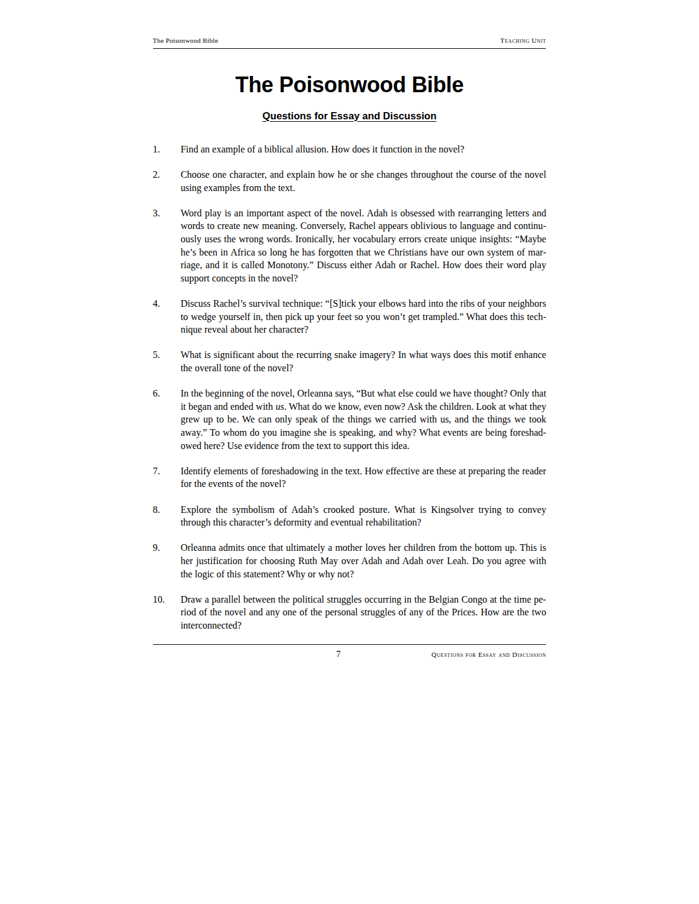The Poisonwood Bible Teaching Unit
The Poisonwood Bible
Questions for Essay and Discussion
1. Find an example of a biblical allusion. How does it function in the novel?
2. Choose one character, and explain how he or she changes throughout the course of the novel using examples from the text.
3. Word play is an important aspect of the novel. Adah is obsessed with rearranging letters and words to create new meaning. Conversely, Rachel appears oblivious to language and continuously uses the wrong words. Ironically, her vocabulary errors create unique insights: “Maybe he’s been in Africa so long he has forgotten that we Christians have our own system of marriage, and it is called Monotony.” Discuss either Adah or Rachel. How does their word play support concepts in the novel?
4. Discuss Rachel’s survival technique: “[S]tick your elbows hard into the ribs of your neighbors to wedge yourself in, then pick up your feet so you won’t get trampled.” What does this technique reveal about her character?
5. What is significant about the recurring snake imagery? In what ways does this motif enhance the overall tone of the novel?
6. In the beginning of the novel, Orleanna says, “But what else could we have thought? Only that it began and ended with us. What do we know, even now? Ask the children. Look at what they grew up to be. We can only speak of the things we carried with us, and the things we took away.” To whom do you imagine she is speaking, and why? What events are being foreshadowed here? Use evidence from the text to support this idea.
7. Identify elements of foreshadowing in the text. How effective are these at preparing the reader for the events of the novel?
8. Explore the symbolism of Adah’s crooked posture. What is Kingsolver trying to convey through this character’s deformity and eventual rehabilitation?
9. Orleanna admits once that ultimately a mother loves her children from the bottom up. This is her justification for choosing Ruth May over Adah and Adah over Leah. Do you agree with the logic of this statement? Why or why not?
10. Draw a parallel between the political struggles occurring in the Belgian Congo at the time period of the novel and any one of the personal struggles of any of the Prices. How are the two interconnected?
7 Questions for Essay and Discussion